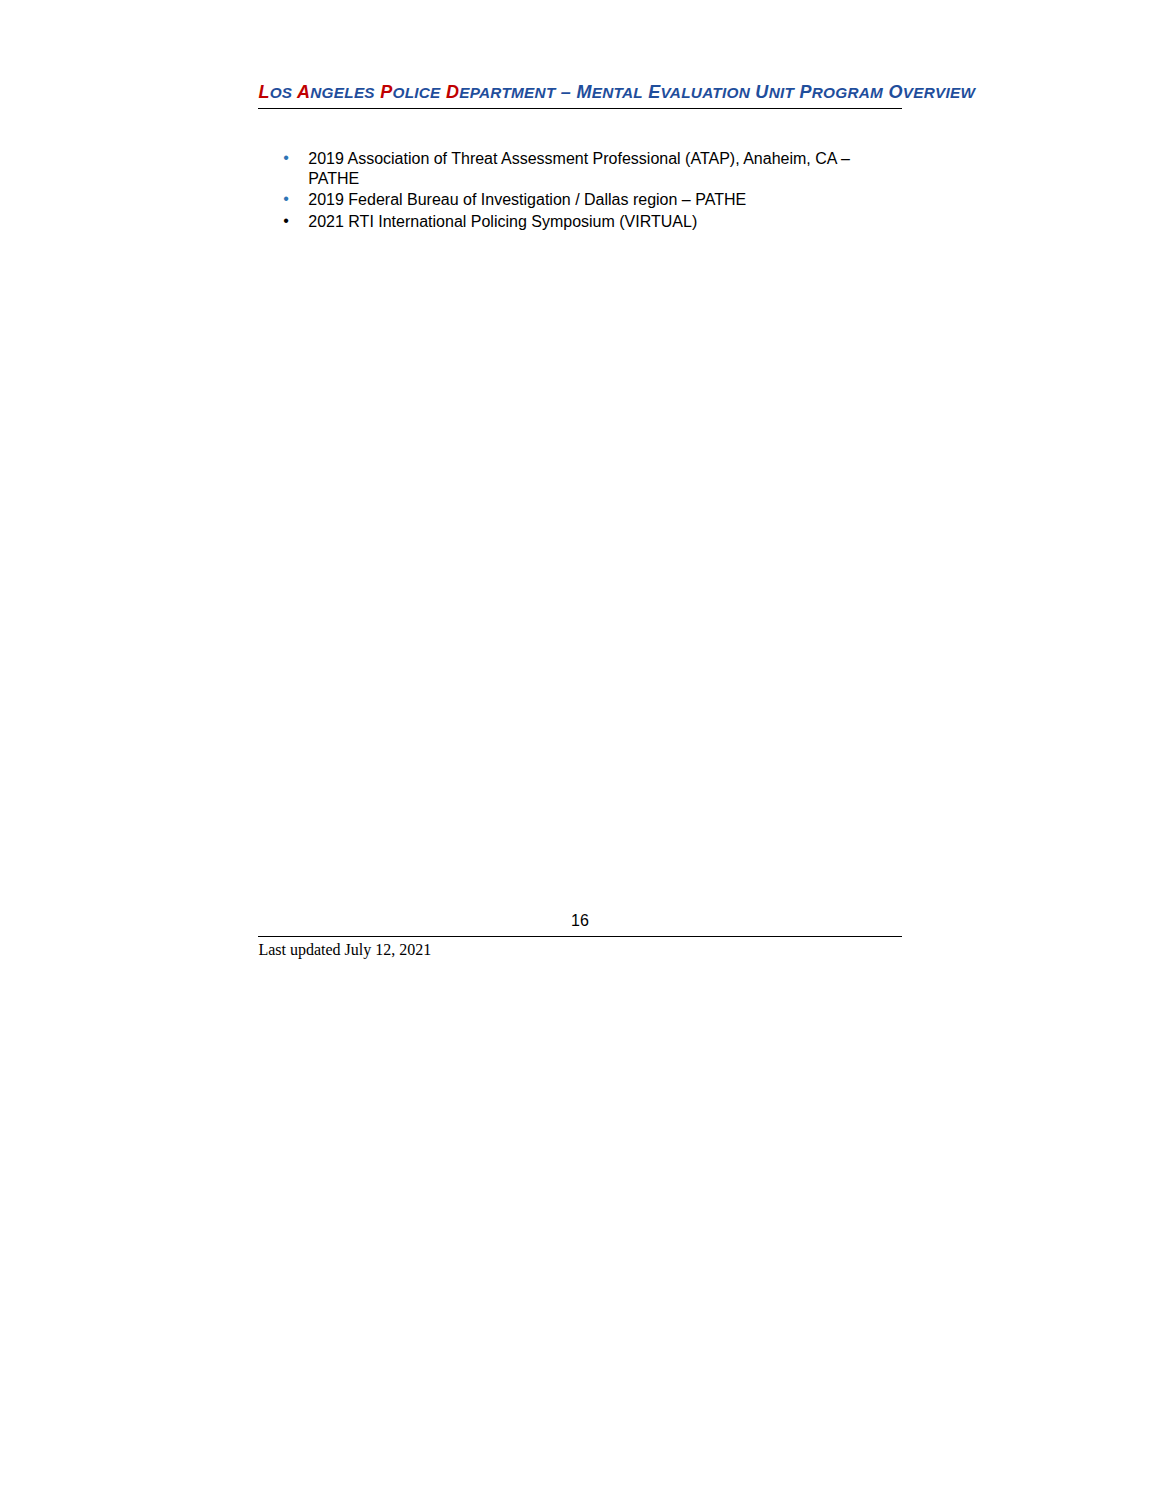LOS ANGELES POLICE DEPARTMENT – MENTAL EVALUATION UNIT PROGRAM OVERVIEW
2019 Association of Threat Assessment Professional (ATAP), Anaheim, CA – PATHE
2019 Federal Bureau of Investigation / Dallas region – PATHE
2021 RTI International Policing Symposium (VIRTUAL)
16
Last updated July 12, 2021